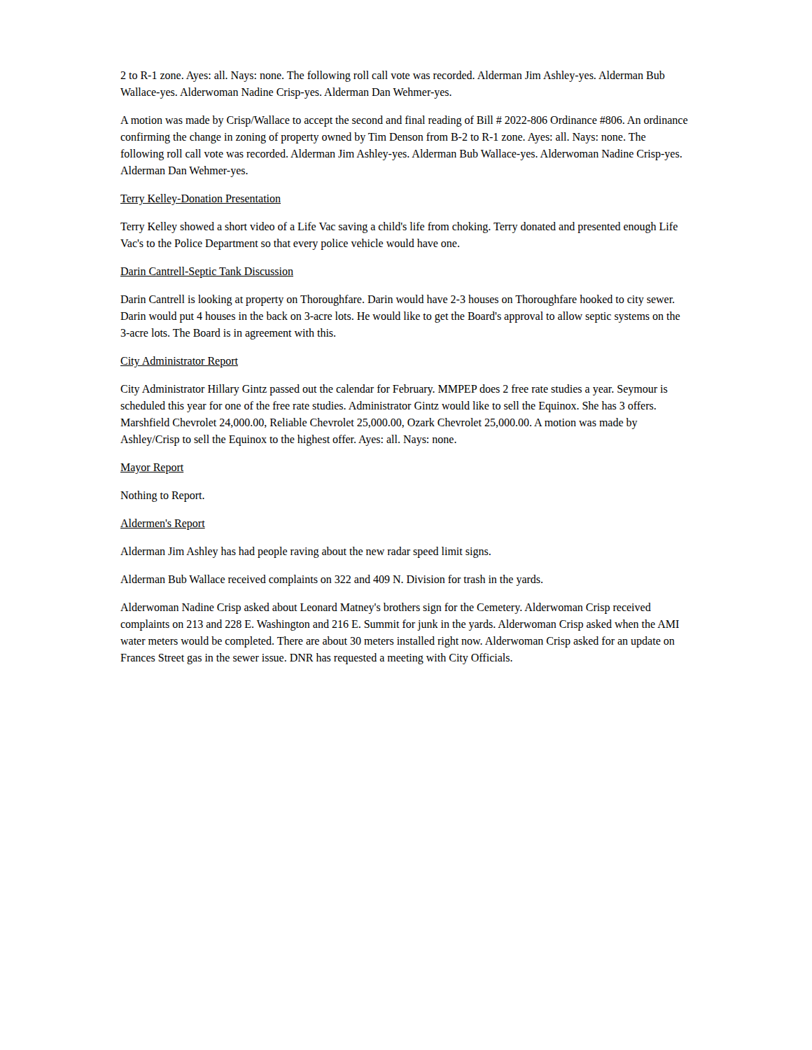2 to R-1 zone. Ayes: all. Nays: none. The following roll call vote was recorded. Alderman Jim Ashley-yes. Alderman Bub Wallace-yes. Alderwoman Nadine Crisp-yes. Alderman Dan Wehmer-yes.
A motion was made by Crisp/Wallace to accept the second and final reading of Bill # 2022-806 Ordinance #806. An ordinance confirming the change in zoning of property owned by Tim Denson from B-2 to R-1 zone. Ayes: all. Nays: none. The following roll call vote was recorded. Alderman Jim Ashley-yes. Alderman Bub Wallace-yes. Alderwoman Nadine Crisp-yes. Alderman Dan Wehmer-yes.
Terry Kelley-Donation Presentation
Terry Kelley showed a short video of a Life Vac saving a child's life from choking. Terry donated and presented enough Life Vac's to the Police Department so that every police vehicle would have one.
Darin Cantrell-Septic Tank Discussion
Darin Cantrell is looking at property on Thoroughfare. Darin would have 2-3 houses on Thoroughfare hooked to city sewer. Darin would put 4 houses in the back on 3-acre lots. He would like to get the Board's approval to allow septic systems on the 3-acre lots. The Board is in agreement with this.
City Administrator Report
City Administrator Hillary Gintz passed out the calendar for February. MMPEP does 2 free rate studies a year. Seymour is scheduled this year for one of the free rate studies. Administrator Gintz would like to sell the Equinox. She has 3 offers. Marshfield Chevrolet 24,000.00, Reliable Chevrolet 25,000.00, Ozark Chevrolet 25,000.00. A motion was made by Ashley/Crisp to sell the Equinox to the highest offer. Ayes: all. Nays: none.
Mayor Report
Nothing to Report.
Aldermen's Report
Alderman Jim Ashley has had people raving about the new radar speed limit signs.
Alderman Bub Wallace received complaints on 322 and 409 N. Division for trash in the yards.
Alderwoman Nadine Crisp asked about Leonard Matney's brothers sign for the Cemetery. Alderwoman Crisp received complaints on 213 and 228 E. Washington and 216 E. Summit for junk in the yards. Alderwoman Crisp asked when the AMI water meters would be completed. There are about 30 meters installed right now. Alderwoman Crisp asked for an update on Frances Street gas in the sewer issue. DNR has requested a meeting with City Officials.